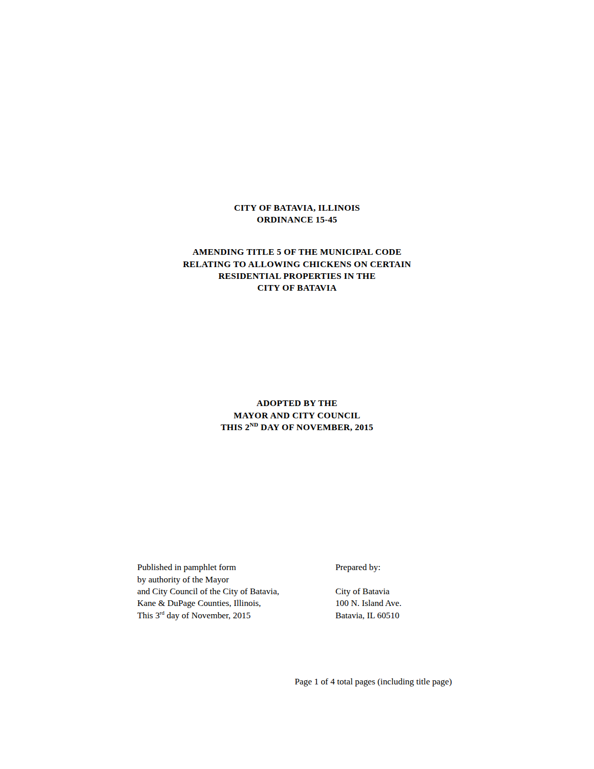CITY OF BATAVIA, ILLINOIS
ORDINANCE 15-45
AMENDING TITLE 5 OF THE MUNICIPAL CODE
RELATING TO ALLOWING CHICKENS ON CERTAIN
RESIDENTIAL PROPERTIES IN THE
CITY OF BATAVIA
ADOPTED BY THE
MAYOR AND CITY COUNCIL
THIS 2ND DAY OF NOVEMBER, 2015
Published in pamphlet form
by authority of the Mayor
and City Council of the City of Batavia,
Kane & DuPage Counties, Illinois,
This 3rd day of November, 2015
Prepared by:
City of Batavia
100 N. Island Ave.
Batavia, IL 60510
Page 1 of 4 total pages (including title page)